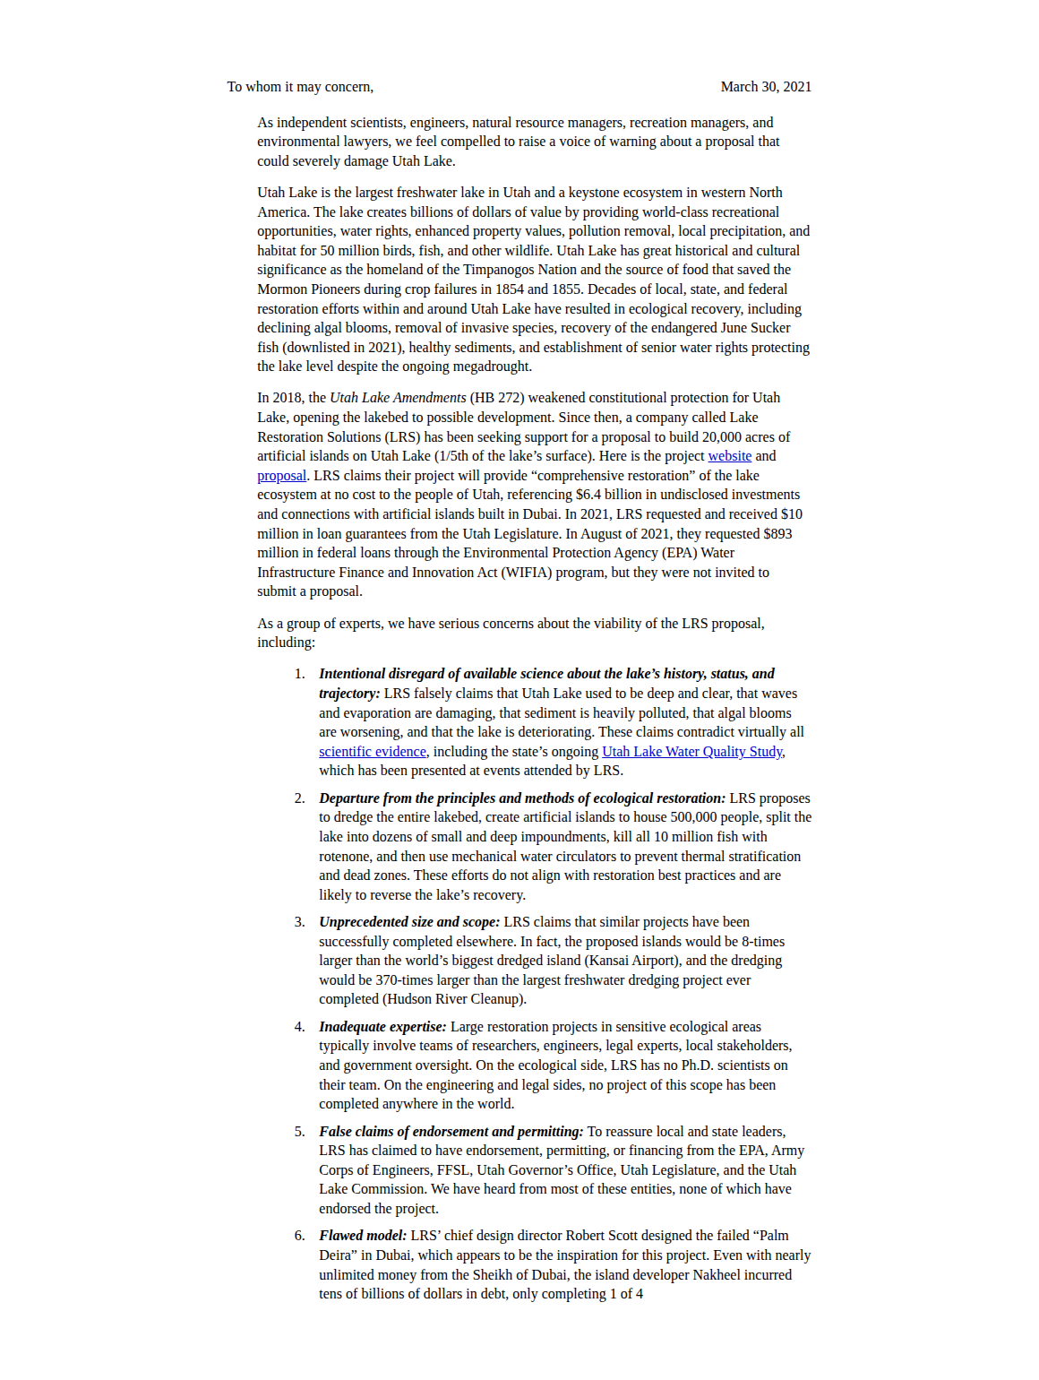To whom it may concern,
March 30, 2021
As independent scientists, engineers, natural resource managers, recreation managers, and environmental lawyers, we feel compelled to raise a voice of warning about a proposal that could severely damage Utah Lake.
Utah Lake is the largest freshwater lake in Utah and a keystone ecosystem in western North America. The lake creates billions of dollars of value by providing world-class recreational opportunities, water rights, enhanced property values, pollution removal, local precipitation, and habitat for 50 million birds, fish, and other wildlife. Utah Lake has great historical and cultural significance as the homeland of the Timpanogos Nation and the source of food that saved the Mormon Pioneers during crop failures in 1854 and 1855. Decades of local, state, and federal restoration efforts within and around Utah Lake have resulted in ecological recovery, including declining algal blooms, removal of invasive species, recovery of the endangered June Sucker fish (downlisted in 2021), healthy sediments, and establishment of senior water rights protecting the lake level despite the ongoing megadrought.
In 2018, the Utah Lake Amendments (HB 272) weakened constitutional protection for Utah Lake, opening the lakebed to possible development. Since then, a company called Lake Restoration Solutions (LRS) has been seeking support for a proposal to build 20,000 acres of artificial islands on Utah Lake (1/5th of the lake’s surface). Here is the project website and proposal. LRS claims their project will provide “comprehensive restoration” of the lake ecosystem at no cost to the people of Utah, referencing $6.4 billion in undisclosed investments and connections with artificial islands built in Dubai. In 2021, LRS requested and received $10 million in loan guarantees from the Utah Legislature. In August of 2021, they requested $893 million in federal loans through the Environmental Protection Agency (EPA) Water Infrastructure Finance and Innovation Act (WIFIA) program, but they were not invited to submit a proposal.
As a group of experts, we have serious concerns about the viability of the LRS proposal, including:
Intentional disregard of available science about the lake’s history, status, and trajectory: LRS falsely claims that Utah Lake used to be deep and clear, that waves and evaporation are damaging, that sediment is heavily polluted, that algal blooms are worsening, and that the lake is deteriorating. These claims contradict virtually all scientific evidence, including the state’s ongoing Utah Lake Water Quality Study, which has been presented at events attended by LRS.
Departure from the principles and methods of ecological restoration: LRS proposes to dredge the entire lakebed, create artificial islands to house 500,000 people, split the lake into dozens of small and deep impoundments, kill all 10 million fish with rotenone, and then use mechanical water circulators to prevent thermal stratification and dead zones. These efforts do not align with restoration best practices and are likely to reverse the lake’s recovery.
Unprecedented size and scope: LRS claims that similar projects have been successfully completed elsewhere. In fact, the proposed islands would be 8-times larger than the world’s biggest dredged island (Kansai Airport), and the dredging would be 370-times larger than the largest freshwater dredging project ever completed (Hudson River Cleanup).
Inadequate expertise: Large restoration projects in sensitive ecological areas typically involve teams of researchers, engineers, legal experts, local stakeholders, and government oversight. On the ecological side, LRS has no Ph.D. scientists on their team. On the engineering and legal sides, no project of this scope has been completed anywhere in the world.
False claims of endorsement and permitting: To reassure local and state leaders, LRS has claimed to have endorsement, permitting, or financing from the EPA, Army Corps of Engineers, FFSL, Utah Governor’s Office, Utah Legislature, and the Utah Lake Commission. We have heard from most of these entities, none of which have endorsed the project.
Flawed model: LRS’ chief design director Robert Scott designed the failed “Palm Deira” in Dubai, which appears to be the inspiration for this project. Even with nearly unlimited money from the Sheikh of Dubai, the island developer Nakheel incurred tens of billions of dollars in debt, only completing 1 of 4